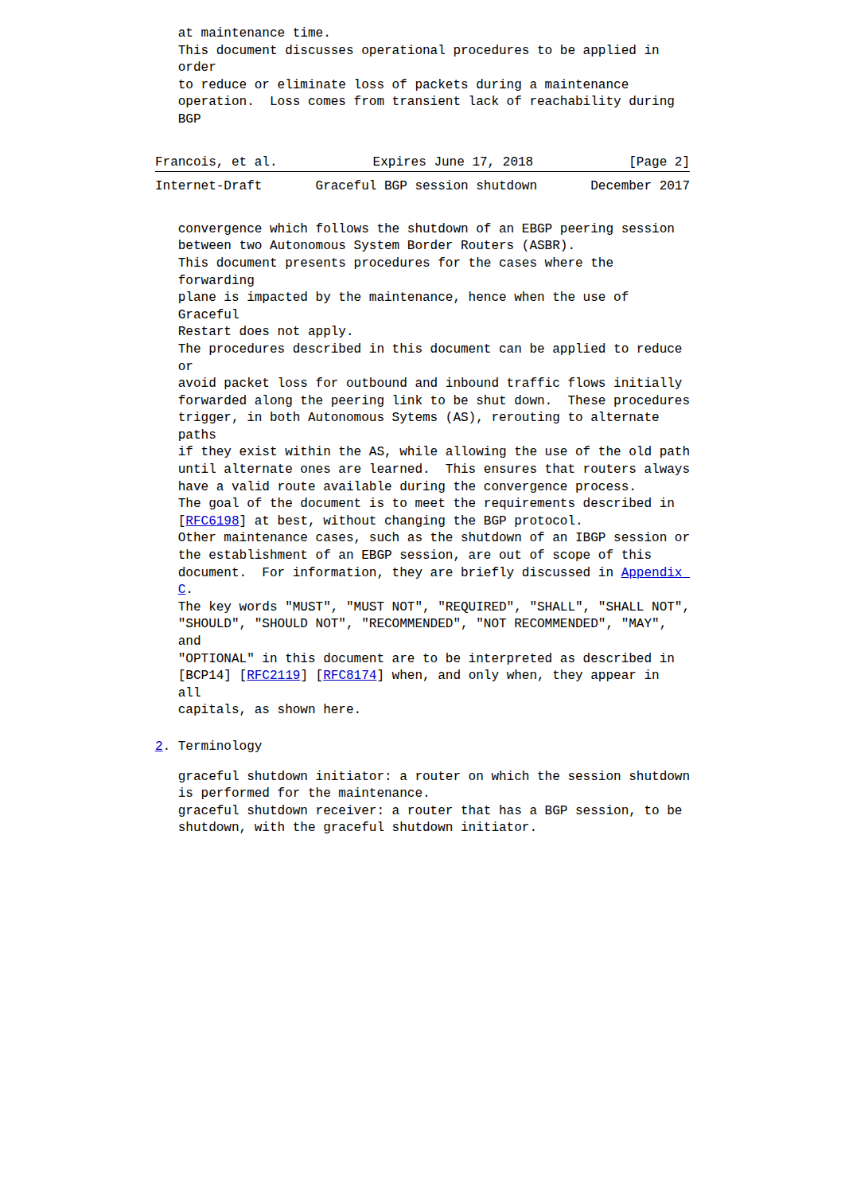at maintenance time.
This document discusses operational procedures to be applied in order
to reduce or eliminate loss of packets during a maintenance
operation.  Loss comes from transient lack of reachability during BGP
Francois, et al. Expires June 17, 2018 [Page 2]
Internet-Draft Graceful BGP session shutdown December 2017
convergence which follows the shutdown of an EBGP peering session
between two Autonomous System Border Routers (ASBR).
This document presents procedures for the cases where the forwarding
plane is impacted by the maintenance, hence when the use of Graceful
Restart does not apply.
The procedures described in this document can be applied to reduce or
avoid packet loss for outbound and inbound traffic flows initially
forwarded along the peering link to be shut down.  These procedures
trigger, in both Autonomous Sytems (AS), rerouting to alternate paths
if they exist within the AS, while allowing the use of the old path
until alternate ones are learned.  This ensures that routers always
have a valid route available during the convergence process.
The goal of the document is to meet the requirements described in
[RFC6198] at best, without changing the BGP protocol.
Other maintenance cases, such as the shutdown of an IBGP session or
the establishment of an EBGP session, are out of scope of this
document.  For information, they are briefly discussed in Appendix C.
The key words "MUST", "MUST NOT", "REQUIRED", "SHALL", "SHALL NOT",
"SHOULD", "SHOULD NOT", "RECOMMENDED", "NOT RECOMMENDED", "MAY", and
"OPTIONAL" in this document are to be interpreted as described in
[BCP14] [RFC2119] [RFC8174] when, and only when, they appear in all
capitals, as shown here.
2. Terminology
graceful shutdown initiator: a router on which the session shutdown
is performed for the maintenance.
graceful shutdown receiver: a router that has a BGP session, to be
shutdown, with the graceful shutdown initiator.